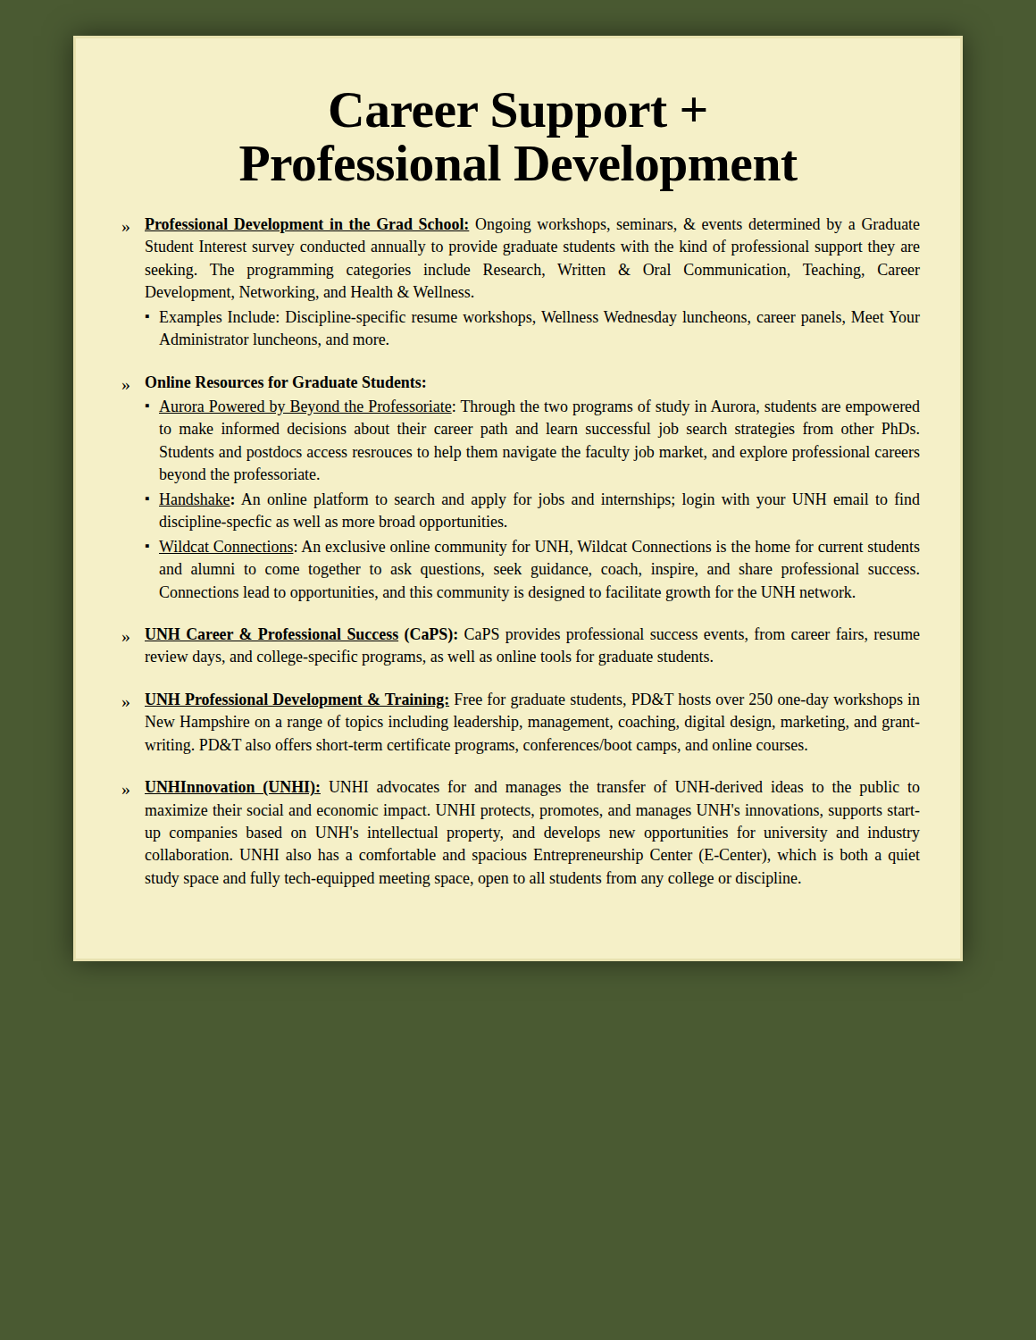Career Support +
Professional Development
Professional Development in the Grad School: Ongoing workshops, seminars, & events determined by a Graduate Student Interest survey conducted annually to provide graduate students with the kind of professional support they are seeking. The programming categories include Research, Written & Oral Communication, Teaching, Career Development, Networking, and Health & Wellness.
Examples Include: Discipline-specific resume workshops, Wellness Wednesday luncheons, career panels, Meet Your Administrator luncheons, and more.
Online Resources for Graduate Students:
Aurora Powered by Beyond the Professoriate: Through the two programs of study in Aurora, students are empowered to make informed decisions about their career path and learn successful job search strategies from other PhDs. Students and postdocs access resrouces to help them navigate the faculty job market, and explore professional careers beyond the professoriate.
Handshake: An online platform to search and apply for jobs and internships; login with your UNH email to find discipline-specfic as well as more broad opportunities.
Wildcat Connections: An exclusive online community for UNH, Wildcat Connections is the home for current students and alumni to come together to ask questions, seek guidance, coach, inspire, and share professional success. Connections lead to opportunities, and this community is designed to facilitate growth for the UNH network.
UNH Career & Professional Success (CaPS): CaPS provides professional success events, from career fairs, resume review days, and college-specific programs, as well as online tools for graduate students.
UNH Professional Development & Training: Free for graduate students, PD&T hosts over 250 one-day workshops in New Hampshire on a range of topics including leadership, management, coaching, digital design, marketing, and grant-writing. PD&T also offers short-term certificate programs, conferences/boot camps, and online courses.
UNHInnovation (UNHI): UNHI advocates for and manages the transfer of UNH-derived ideas to the public to maximize their social and economic impact. UNHI protects, promotes, and manages UNH's innovations, supports start-up companies based on UNH's intellectual property, and develops new opportunities for university and industry collaboration. UNHI also has a comfortable and spacious Entrepreneurship Center (E-Center), which is both a quiet study space and fully tech-equipped meeting space, open to all students from any college or discipline.